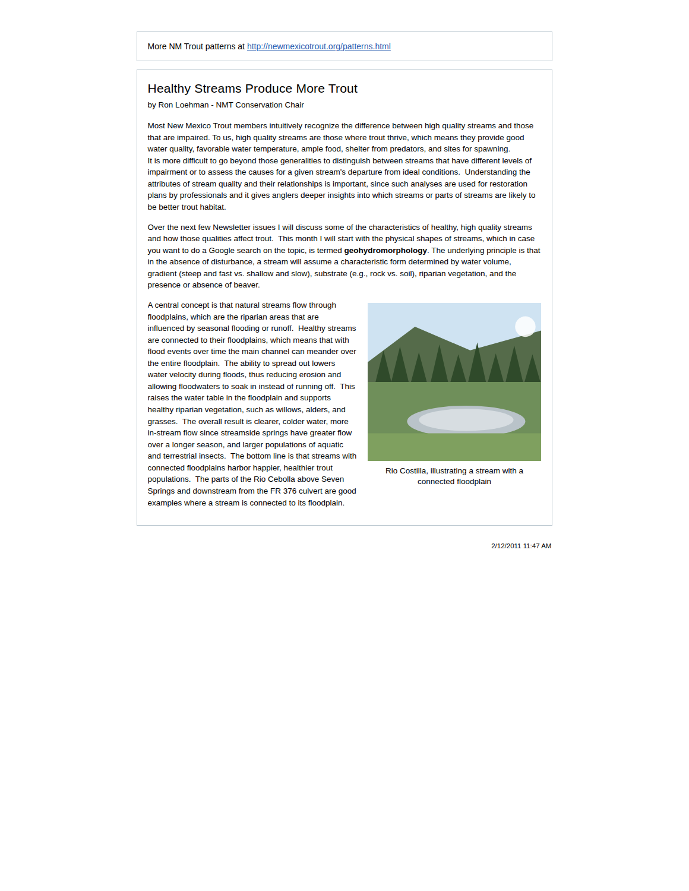More NM Trout patterns at http://newmexicotrout.org/patterns.html
Healthy Streams Produce More Trout
by Ron Loehman - NMT Conservation Chair
Most New Mexico Trout members intuitively recognize the difference between high quality streams and those that are impaired. To us, high quality streams are those where trout thrive, which means they provide good water quality, favorable water temperature, ample food, shelter from predators, and sites for spawning.
It is more difficult to go beyond those generalities to distinguish between streams that have different levels of impairment or to assess the causes for a given stream's departure from ideal conditions. Understanding the attributes of stream quality and their relationships is important, since such analyses are used for restoration plans by professionals and it gives anglers deeper insights into which streams or parts of streams are likely to be better trout habitat.
Over the next few Newsletter issues I will discuss some of the characteristics of healthy, high quality streams and how those qualities affect trout. This month I will start with the physical shapes of streams, which in case you want to do a Google search on the topic, is termed geohydromorphology. The underlying principle is that in the absence of disturbance, a stream will assume a characteristic form determined by water volume, gradient (steep and fast vs. shallow and slow), substrate (e.g., rock vs. soil), riparian vegetation, and the presence or absence of beaver.
Rio Costilla, illustrating a stream with a connected floodplain
A central concept is that natural streams flow through floodplains, which are the riparian areas that are influenced by seasonal flooding or runoff. Healthy streams are connected to their floodplains, which means that with flood events over time the main channel can meander over the entire floodplain. The ability to spread out lowers water velocity during floods, thus reducing erosion and allowing floodwaters to soak in instead of running off. This raises the water table in the floodplain and supports healthy riparian vegetation, such as willows, alders, and grasses. The overall result is clearer, colder water, more in-stream flow since streamside springs have greater flow over a longer season, and larger populations of aquatic and terrestrial insects. The bottom line is that streams with connected floodplains harbor happier, healthier trout populations. The parts of the Rio Cebolla above Seven Springs and downstream from the FR 376 culvert are good examples where a stream is connected to its floodplain.
2/12/2011 11:47 AM